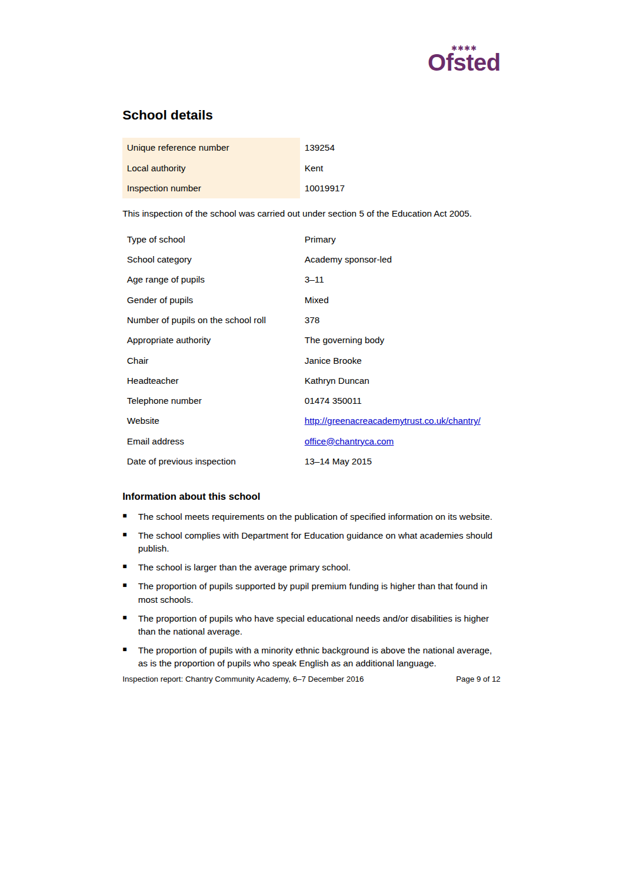✱✱✱✱
Ofsted
School details
| Unique reference number | 139254 |
| Local authority | Kent |
| Inspection number | 10019917 |
This inspection of the school was carried out under section 5 of the Education Act 2005.
| Type of school | Primary |
| School category | Academy sponsor-led |
| Age range of pupils | 3–11 |
| Gender of pupils | Mixed |
| Number of pupils on the school roll | 378 |
| Appropriate authority | The governing body |
| Chair | Janice Brooke |
| Headteacher | Kathryn Duncan |
| Telephone number | 01474 350011 |
| Website | http://greenacreacademytrust.co.uk/chantry/ |
| Email address | office@chantryca.com |
| Date of previous inspection | 13–14 May 2015 |
Information about this school
The school meets requirements on the publication of specified information on its website.
The school complies with Department for Education guidance on what academies should publish.
The school is larger than the average primary school.
The proportion of pupils supported by pupil premium funding is higher than that found in most schools.
The proportion of pupils who have special educational needs and/or disabilities is higher than the national average.
The proportion of pupils with a minority ethnic background is above the national average, as is the proportion of pupils who speak English as an additional language.
Inspection report: Chantry Community Academy, 6–7 December 2016
Page 9 of 12